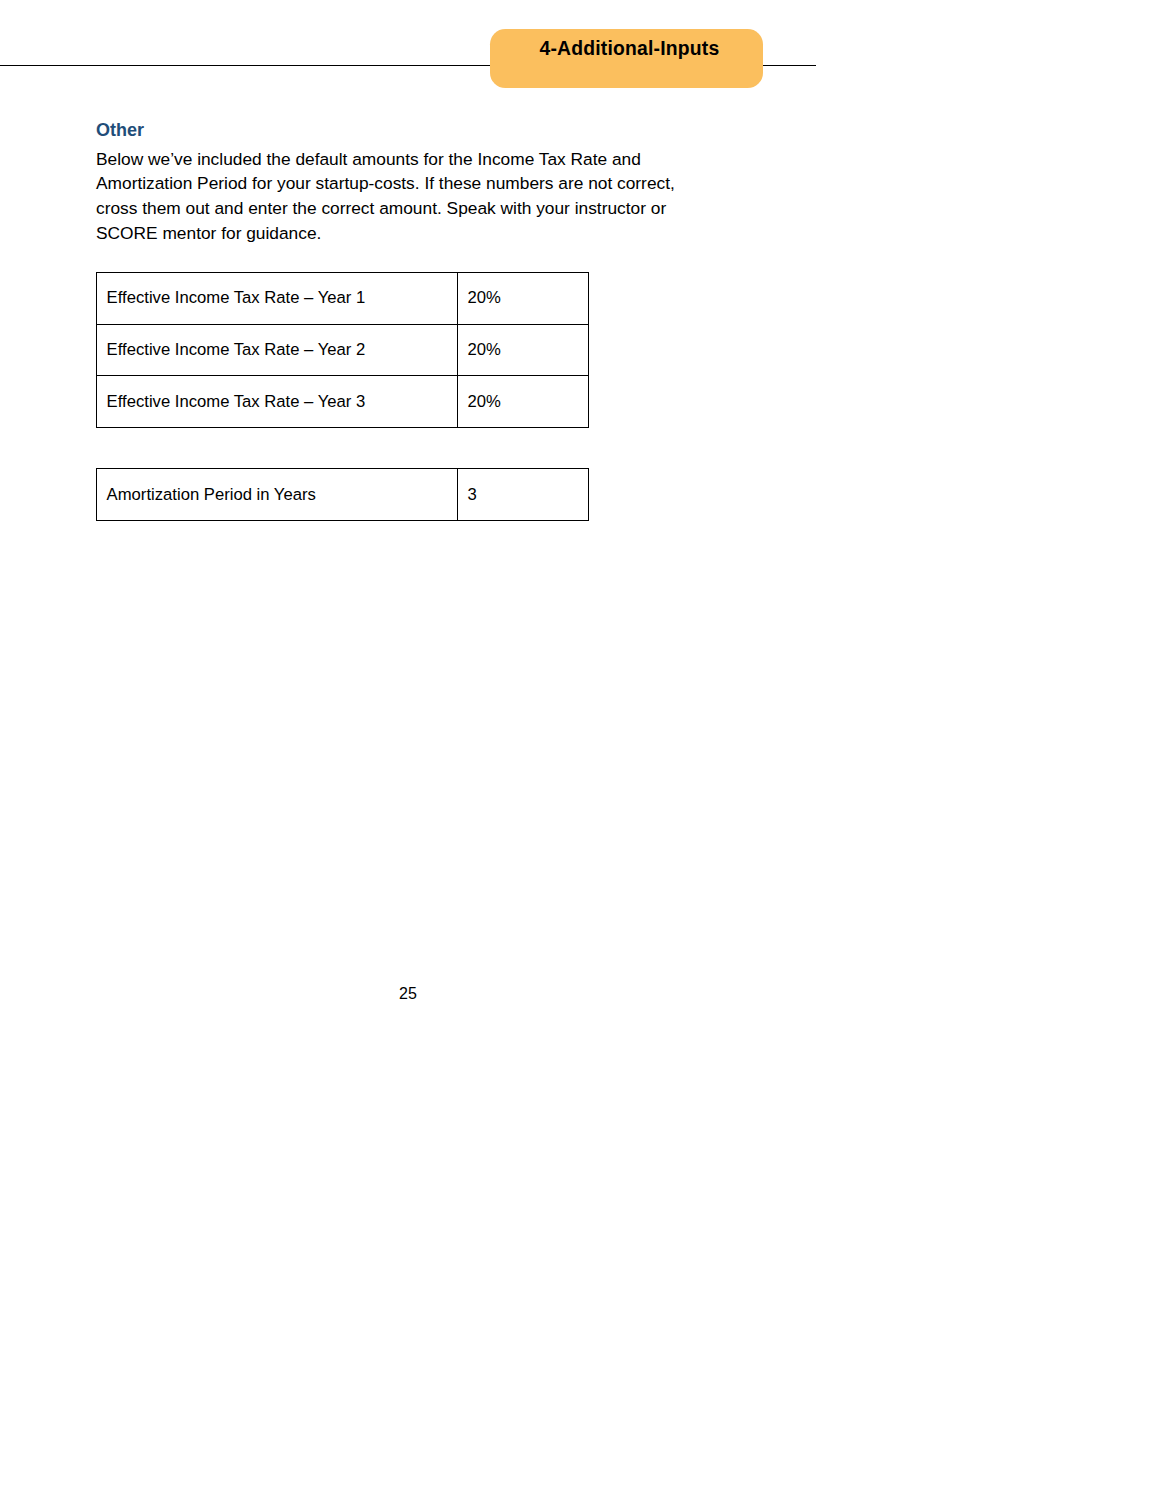4-Additional-Inputs
Other
Below we’ve included the default amounts for the Income Tax Rate and Amortization Period for your startup-costs. If these numbers are not correct, cross them out and enter the correct amount. Speak with your instructor or SCORE mentor for guidance.
| Effective Income Tax Rate – Year 1 | 20% |
| Effective Income Tax Rate – Year 2 | 20% |
| Effective Income Tax Rate – Year 3 | 20% |
| Amortization Period in Years | 3 |
25